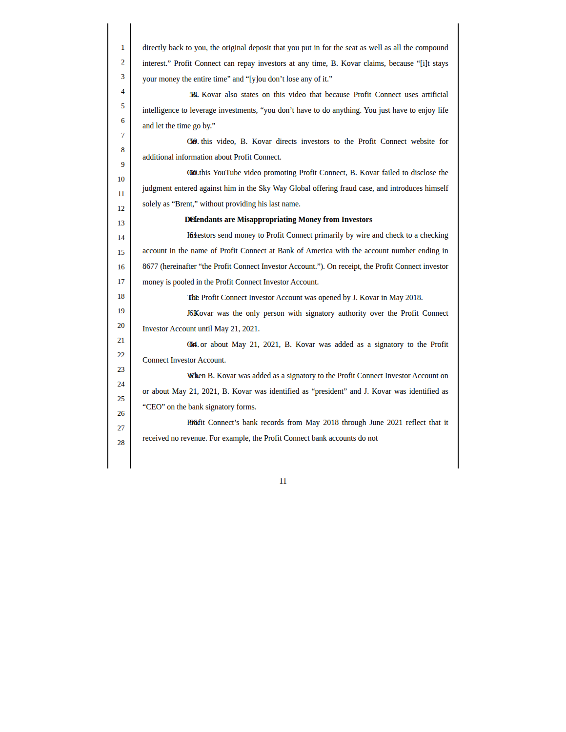1
2
3
4
5
6
7
8
9
10
11
12
13
14
15
16
17
18
19
20
21
22
23
24
25
26
27
28
directly back to you, the original deposit that you put in for the seat as well as all the compound interest.” Profit Connect can repay investors at any time, B. Kovar claims, because “[i]t stays your money the entire time” and “[y]ou don’t lose any of it.”
58. B. Kovar also states on this video that because Profit Connect uses artificial intelligence to leverage investments, “you don’t have to do anything. You just have to enjoy life and let the time go by.”
59. On this video, B. Kovar directs investors to the Profit Connect website for additional information about Profit Connect.
60. On this YouTube video promoting Profit Connect, B. Kovar failed to disclose the judgment entered against him in the Sky Way Global offering fraud case, and introduces himself solely as “Brent,” without providing his last name.
C. Defendants are Misappropriating Money from Investors
61. Investors send money to Profit Connect primarily by wire and check to a checking account in the name of Profit Connect at Bank of America with the account number ending in 8677 (hereinafter “the Profit Connect Investor Account.”). On receipt, the Profit Connect investor money is pooled in the Profit Connect Investor Account.
62. The Profit Connect Investor Account was opened by J. Kovar in May 2018.
63. J Kovar was the only person with signatory authority over the Profit Connect Investor Account until May 21, 2021.
64. On or about May 21, 2021, B. Kovar was added as a signatory to the Profit Connect Investor Account.
65. When B. Kovar was added as a signatory to the Profit Connect Investor Account on or about May 21, 2021, B. Kovar was identified as “president” and J. Kovar was identified as “CEO” on the bank signatory forms.
66. Profit Connect’s bank records from May 2018 through June 2021 reflect that it received no revenue. For example, the Profit Connect bank accounts do not
11